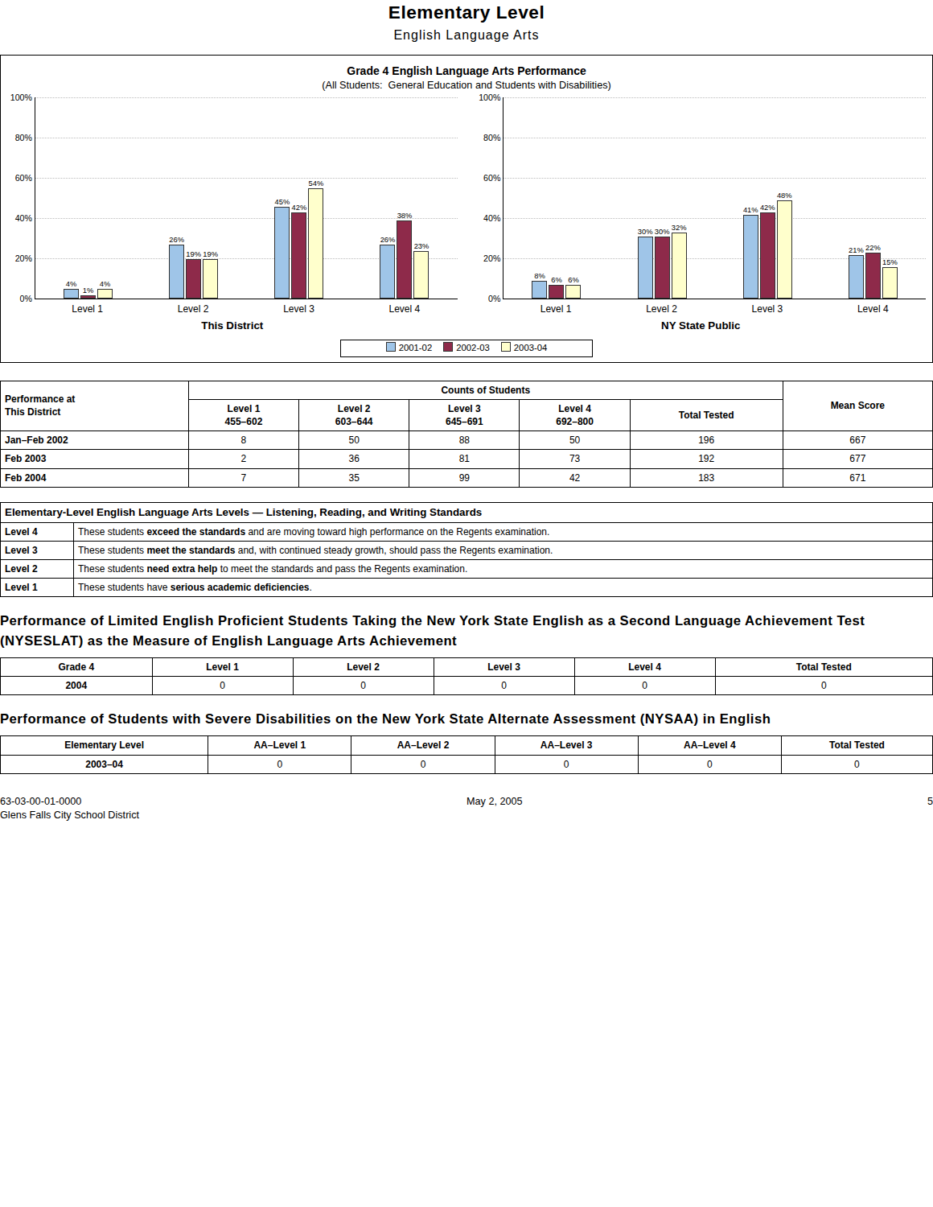Elementary Level
English Language Arts
Grade 4 English Language Arts Performance
(All Students: General Education and Students with Disabilities)
100%
80%
60%
40%
20%
0%
4%
1%
4%
26%
19%
19%
45%
42%
54%
26%
38%
23%
Level 1
Level 2
Level 3
Level 4
This District
100%
80%
60%
40%
20%
0%
8%
6%
6%
30%
30%
32%
41%
42%
48%
21%
22%
15%
Level 1
Level 2
Level 3
Level 4
NY State Public
2001-02 2002-03 2003-04
| Performance at This District | Counts of Students | Mean Score |
| --- | --- | --- |
| Level 1 455–602 | Level 2 603–644 | Level 3 645–691 | Level 4 692–800 | Total Tested |
| Jan–Feb 2002 | 8 | 50 | 88 | 50 | 196 | 667 |
| Feb 2003 | 2 | 36 | 81 | 73 | 192 | 677 |
| Feb 2004 | 7 | 35 | 99 | 42 | 183 | 671 |
| Elementary-Level English Language Arts Levels — Listening, Reading, and Writing Standards |
| --- |
| Level 4 | These students exceed the standards and are moving toward high performance on the Regents examination. |
| Level 3 | These students meet the standards and, with continued steady growth, should pass the Regents examination. |
| Level 2 | These students need extra help to meet the standards and pass the Regents examination. |
| Level 1 | These students have serious academic deficiencies . |
Performance of Limited English Proficient Students Taking the New York State English as a Second Language Achievement Test (NYSESLAT) as the Measure of English Language Arts Achievement
| Grade 4 | Level 1 | Level 2 | Level 3 | Level 4 | Total Tested |
| --- | --- | --- | --- | --- | --- |
| 2004 | 0 | 0 | 0 | 0 | 0 |
Performance of Students with Severe Disabilities on the New York State Alternate Assessment (NYSAA) in English
| Elementary Level | AA–Level 1 | AA–Level 2 | AA–Level 3 | AA–Level 4 | Total Tested |
| --- | --- | --- | --- | --- | --- |
| 2003–04 | 0 | 0 | 0 | 0 | 0 |
63-03-00-01-0000
Glens Falls City School District
May 2, 2005
5